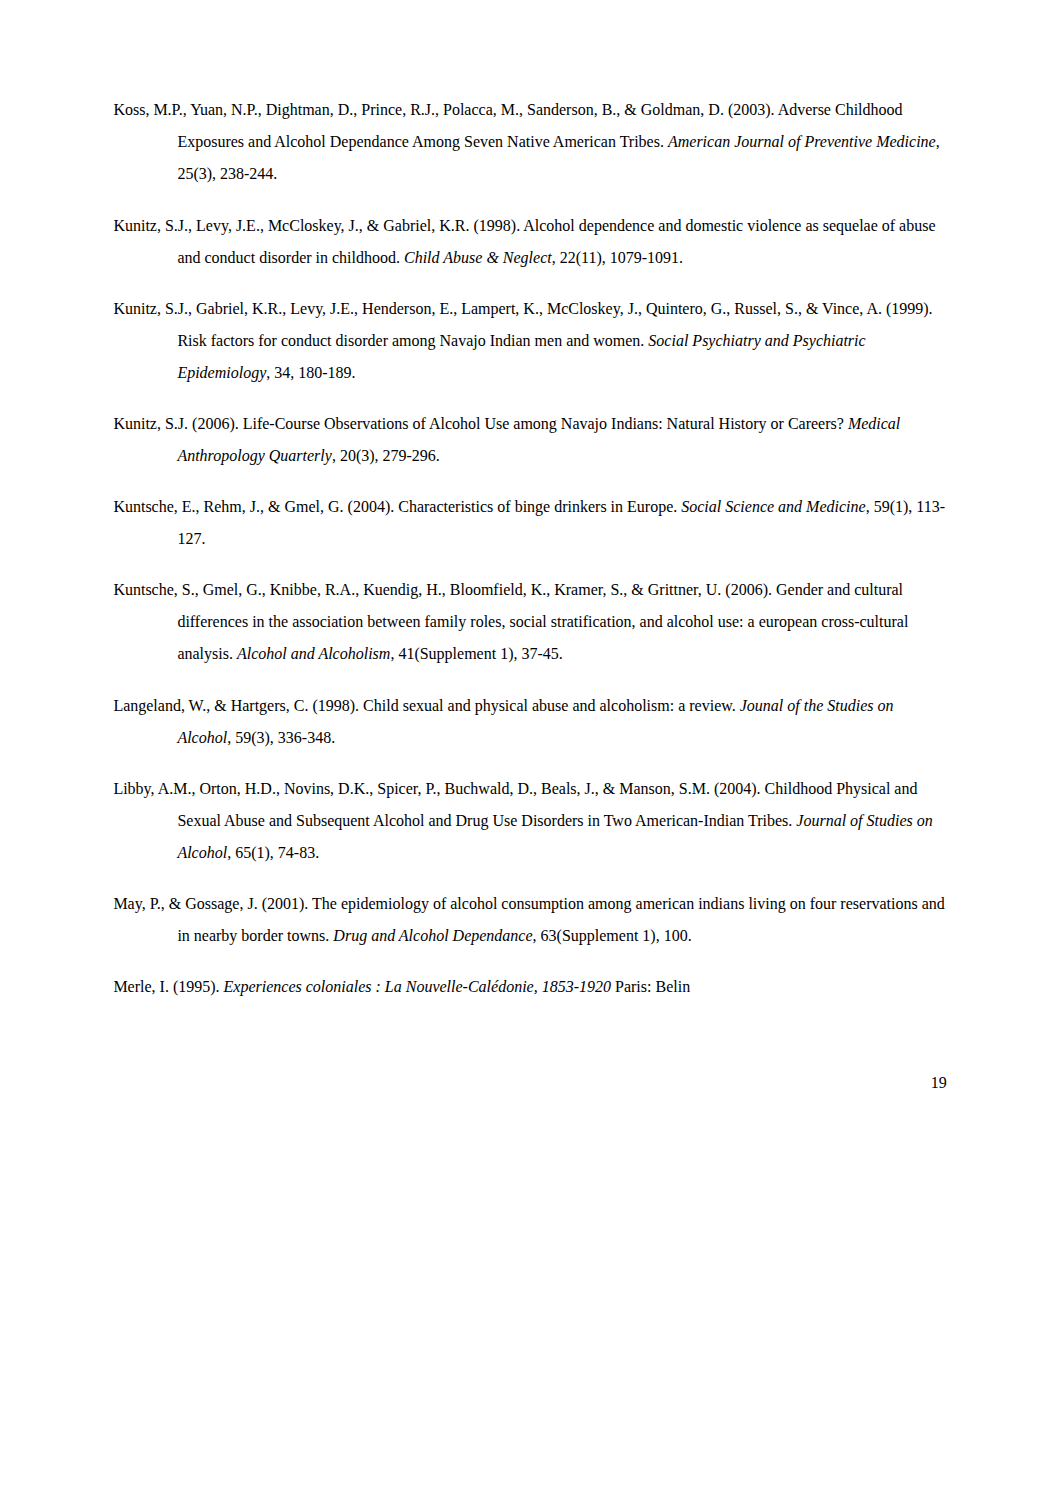Koss, M.P., Yuan, N.P., Dightman, D., Prince, R.J., Polacca, M., Sanderson, B., & Goldman, D. (2003). Adverse Childhood Exposures and Alcohol Dependance Among Seven Native American Tribes. American Journal of Preventive Medicine, 25(3), 238-244.
Kunitz, S.J., Levy, J.E., McCloskey, J., & Gabriel, K.R. (1998). Alcohol dependence and domestic violence as sequelae of abuse and conduct disorder in childhood. Child Abuse & Neglect, 22(11), 1079-1091.
Kunitz, S.J., Gabriel, K.R., Levy, J.E., Henderson, E., Lampert, K., McCloskey, J., Quintero, G., Russel, S., & Vince, A. (1999). Risk factors for conduct disorder among Navajo Indian men and women. Social Psychiatry and Psychiatric Epidemiology, 34, 180-189.
Kunitz, S.J. (2006). Life-Course Observations of Alcohol Use among Navajo Indians: Natural History or Careers? Medical Anthropology Quarterly, 20(3), 279-296.
Kuntsche, E., Rehm, J., & Gmel, G. (2004). Characteristics of binge drinkers in Europe. Social Science and Medicine, 59(1), 113-127.
Kuntsche, S., Gmel, G., Knibbe, R.A., Kuendig, H., Bloomfield, K., Kramer, S., & Grittner, U. (2006). Gender and cultural differences in the association between family roles, social stratification, and alcohol use: a european cross-cultural analysis. Alcohol and Alcoholism, 41(Supplement 1), 37-45.
Langeland, W., & Hartgers, C. (1998). Child sexual and physical abuse and alcoholism: a review. Jounal of the Studies on Alcohol, 59(3), 336-348.
Libby, A.M., Orton, H.D., Novins, D.K., Spicer, P., Buchwald, D., Beals, J., & Manson, S.M. (2004). Childhood Physical and Sexual Abuse and Subsequent Alcohol and Drug Use Disorders in Two American-Indian Tribes. Journal of Studies on Alcohol, 65(1), 74-83.
May, P., & Gossage, J. (2001). The epidemiology of alcohol consumption among american indians living on four reservations and in nearby border towns. Drug and Alcohol Dependance, 63(Supplement 1), 100.
Merle, I. (1995). Experiences coloniales : La Nouvelle-Calédonie, 1853-1920 Paris: Belin
19